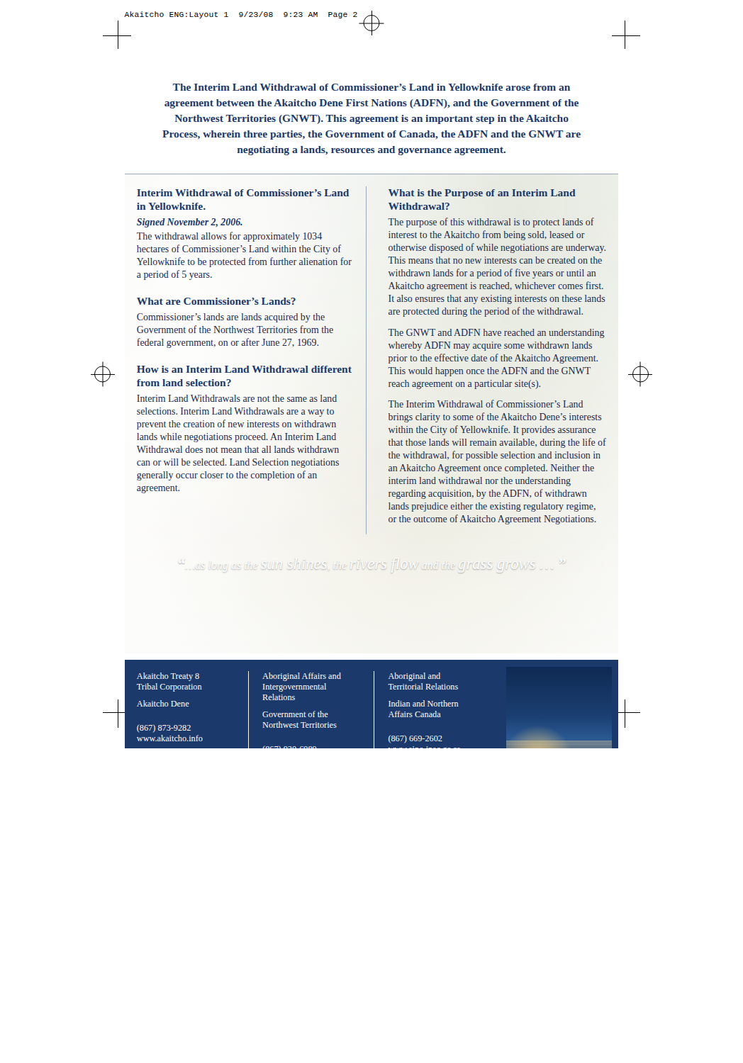Akaitcho ENG:Layout 1 9/23/08 9:23 AM Page 2
The Interim Land Withdrawal of Commissioner’s Land in Yellowknife arose from an agreement between the Akaitcho Dene First Nations (ADFN), and the Government of the Northwest Territories (GNWT). This agreement is an important step in the Akaitcho Process, wherein three parties, the Government of Canada, the ADFN and the GNWT are negotiating a lands, resources and governance agreement.
Interim Withdrawal of Commissioner’s Land in Yellowknife.
Signed November 2, 2006.
The withdrawal allows for approximately 1034 hectares of Commissioner’s Land within the City of Yellowknife to be protected from further alienation for a period of 5 years.
What are Commissioner’s Lands?
Commissioner’s lands are lands acquired by the Government of the Northwest Territories from the federal government, on or after June 27, 1969.
How is an Interim Land Withdrawal different from land selection?
Interim Land Withdrawals are not the same as land selections. Interim Land Withdrawals are a way to prevent the creation of new interests on withdrawn lands while negotiations proceed. An Interim Land Withdrawal does not mean that all lands withdrawn can or will be selected. Land Selection negotiations generally occur closer to the completion of an agreement.
What is the Purpose of an Interim Land Withdrawal?
The purpose of this withdrawal is to protect lands of interest to the Akaitcho from being sold, leased or otherwise disposed of while negotiations are underway. This means that no new interests can be created on the withdrawn lands for a period of five years or until an Akaitcho agreement is reached, whichever comes first. It also ensures that any existing interests on these lands are protected during the period of the withdrawal.
The GNWT and ADFN have reached an understanding whereby ADFN may acquire some withdrawn lands prior to the effective date of the Akaitcho Agreement. This would happen once the ADFN and the GNWT reach agreement on a particular site(s).
The Interim Withdrawal of Commissioner’s Land brings clarity to some of the Akaitcho Dene’s interests within the City of Yellowknife. It provides assurance that those lands will remain available, during the life of the withdrawal, for possible selection and inclusion in an Akaitcho Agreement once completed. Neither the interim land withdrawal nor the understanding regarding acquisition, by the ADFN, of withdrawn lands prejudice either the existing regulatory regime, or the outcome of Akaitcho Agreement Negotiations.
“…as long as the sun shines, the rivers flow and the grass grows … ”
Akaitcho Treaty 8
Tribal Corporation
Akaitcho Dene
(867) 873-9282
www.akaitcho.info
QS-Y310-000-EE-A1
Catalogue: R3-79/2008E
ISBN:978-0-662-48401-1
Aboriginal Affairs and
Intergovernmental
Relations
Government of the
Northwest Territories
(867) 920-6989
www.daair.gov.nt.ca
Aboriginal and
Territorial Relations
Indian and Northern
Affairs Canada
(867) 669-2602
www.ainc-inac.gc.ca